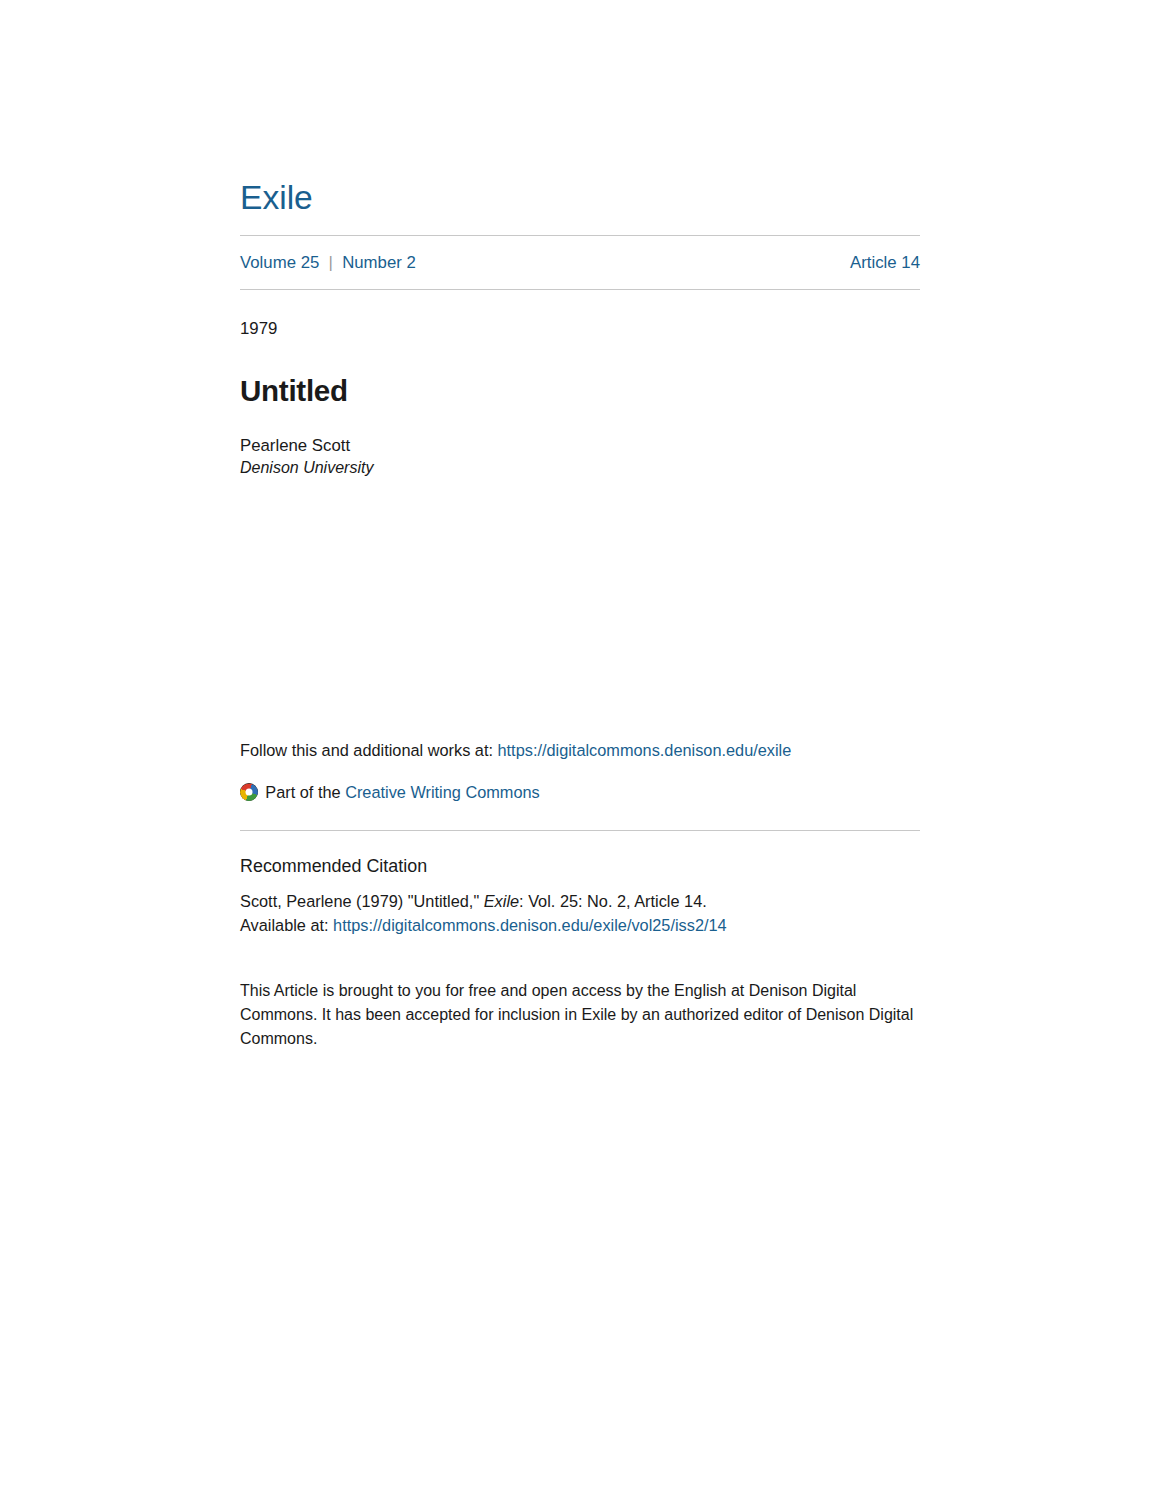Exile
Volume 25 | Number 2
Article 14
1979
Untitled
Pearlene Scott Denison University
Follow this and additional works at: https://digitalcommons.denison.edu/exile
Part of the Creative Writing Commons
Recommended Citation
Scott, Pearlene (1979) "Untitled," Exile: Vol. 25: No. 2, Article 14.
Available at: https://digitalcommons.denison.edu/exile/vol25/iss2/14
This Article is brought to you for free and open access by the English at Denison Digital Commons. It has been accepted for inclusion in Exile by an authorized editor of Denison Digital Commons.